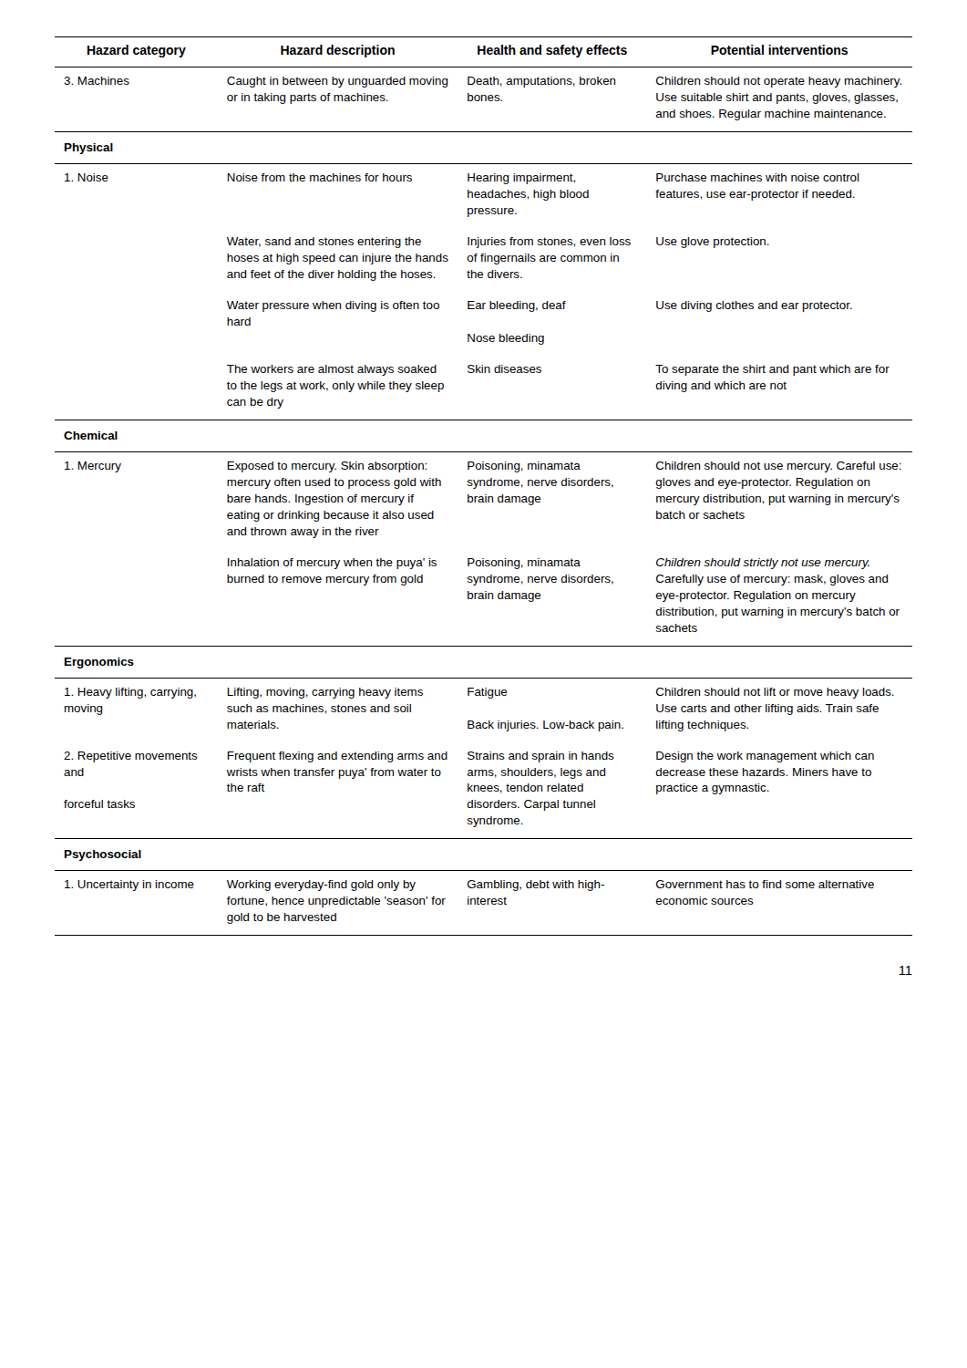| Hazard category | Hazard description | Health and safety effects | Potential interventions |
| --- | --- | --- | --- |
| 3. Machines | Caught in between by unguarded moving or in taking parts of machines. | Death, amputations, broken bones. | Children should not operate heavy machinery. Use suitable shirt and pants, gloves, glasses, and shoes. Regular machine maintenance. |
| Physical |
| 1. Noise | Noise from the machines for hours | Hearing impairment, headaches, high blood pressure. | Purchase machines with noise control features, use ear-protector if needed. |
| | Water, sand and stones entering the hoses at high speed can injure the hands and feet of the diver holding the hoses. | Injuries from stones, even loss of fingernails are common in the divers. | Use glove protection. |
| | Water pressure when diving is often too hard | Ear bleeding, deaf Nose bleeding | Use diving clothes and ear protector. |
| | The workers are almost always soaked to the legs at work, only while they sleep can be dry | Skin diseases | To separate the shirt and pant which are for diving and which are not |
| Chemical |
| 1. Mercury | Exposed to mercury. Skin absorption: mercury often used to process gold with bare hands. Ingestion of mercury if eating or drinking because it also used and thrown away in the river | Poisoning, minamata syndrome, nerve disorders, brain damage | Children should not use mercury. Careful use: gloves and eye-protector. Regulation on mercury distribution, put warning in mercury's batch or sachets |
| | Inhalation of mercury when the puya' is burned to remove mercury from gold | Poisoning, minamata syndrome, nerve disorders, brain damage | Children should strictly not use mercury. Carefully use of mercury: mask, gloves and eye-protector. Regulation on mercury distribution, put warning in mercury's batch or sachets |
| Ergonomics |
| 1. Heavy lifting, carrying, moving | Lifting, moving, carrying heavy items such as machines, stones and soil materials. | Fatigue Back injuries. Low-back pain. | Children should not lift or move heavy loads. Use carts and other lifting aids. Train safe lifting techniques. |
| 2. Repetitive movements and forceful tasks | Frequent flexing and extending arms and wrists when transfer puya' from water to the raft | Strains and sprain in hands arms, shoulders, legs and knees, tendon related disorders. Carpal tunnel syndrome. | Design the work management which can decrease these hazards. Miners have to practice a gymnastic. |
| Psychosocial |
| 1. Uncertainty in income | Working everyday-find gold only by fortune, hence unpredictable 'season' for gold to be harvested | Gambling, debt with high-interest | Government has to find some alternative economic sources |
11